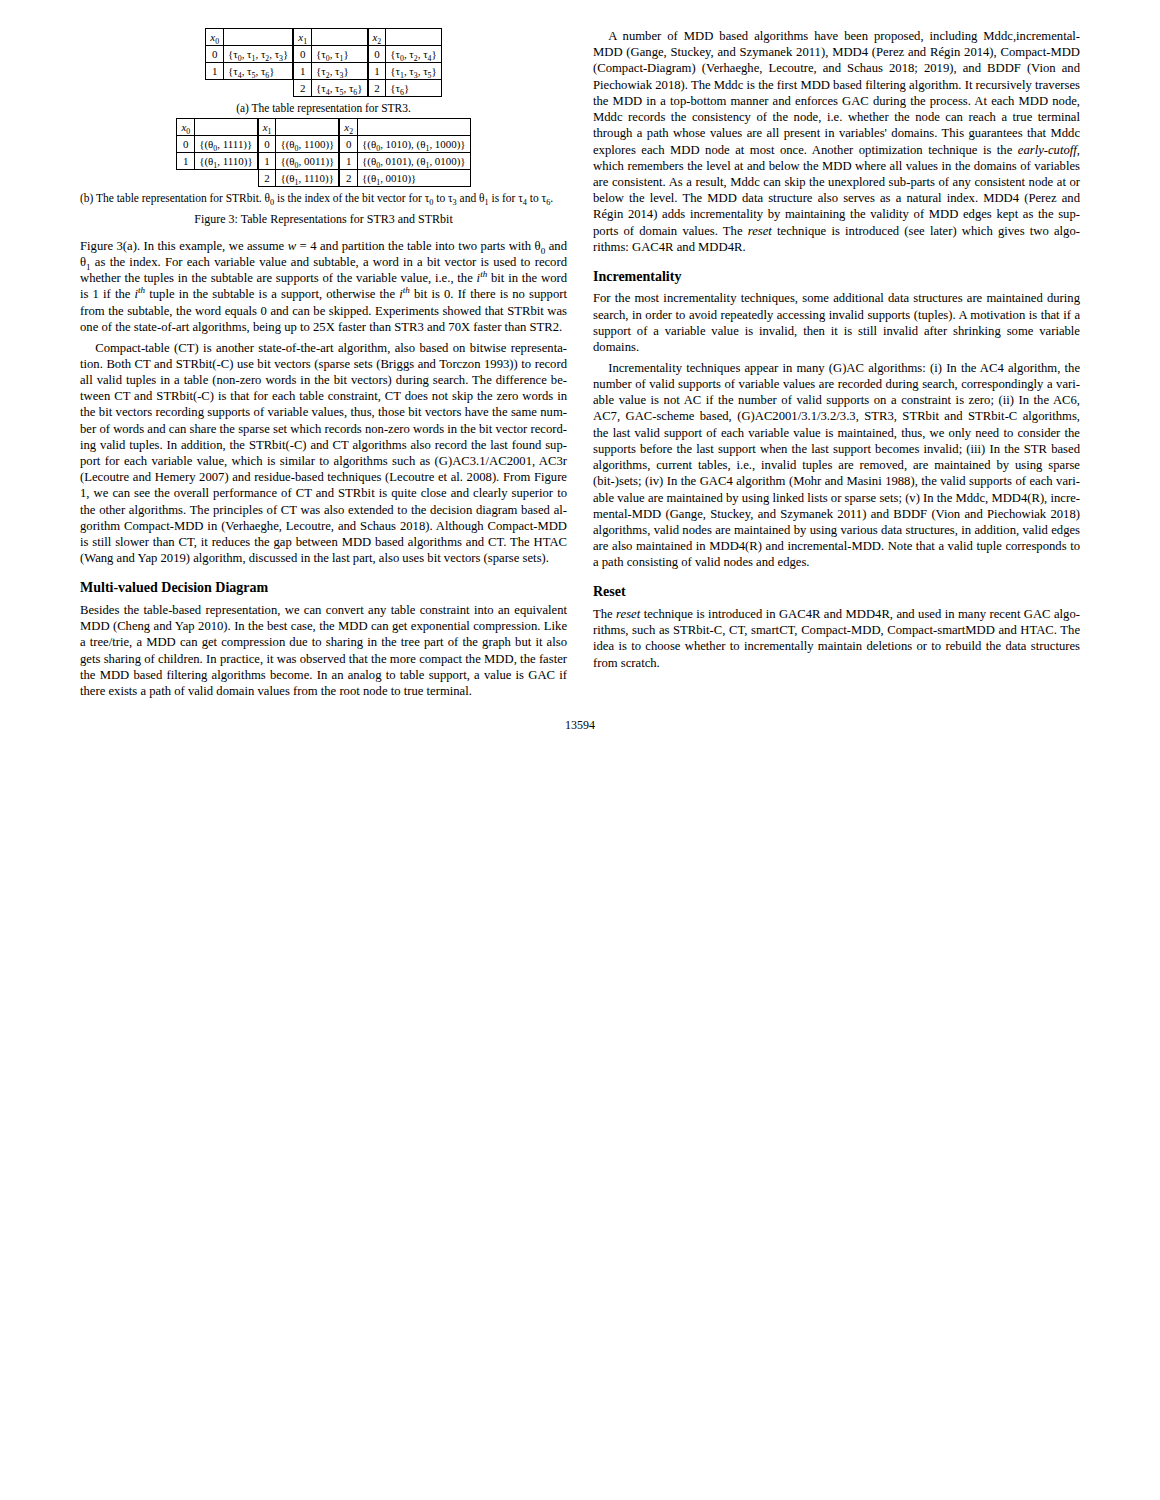| x 0 | |
| 0 | {τ 0 , τ 1 , τ 2 , τ 3 } |
| 1 | {τ 4 , τ 5 , τ 6 } |
| x 1 | |
| 0 | {τ 0 , τ 1 } |
| 1 | {τ 2 , τ 3 } |
| 2 | {τ 4 , τ 5 , τ 6 } |
| x 2 | |
| 0 | {τ 0 , τ 2 , τ 4 } |
| 1 | {τ 1 , τ 3 , τ 5 } |
| 2 | {τ 6 } |
(a) The table representation for STR3.
| x 0 | |
| 0 | {(θ 0 , 1111)} |
| 1 | {(θ 1 , 1110)} |
| x 1 | |
| 0 | {(θ 0 , 1100)} |
| 1 | {(θ 0 , 0011)} |
| 2 | {(θ 1 , 1110)} |
| x 2 | |
| 0 | {(θ 0 , 1010), (θ 1 , 1000)} |
| 1 | {(θ 0 , 0101), (θ 1 , 0100)} |
| 2 | {(θ 1 , 0010)} |
(b) The table representation for STRbit. θ0 is the index of the bit vector for τ0 to τ3 and θ1 is for τ4 to τ6.
Figure 3: Table Representations for STR3 and STRbit
Figure 3(a). In this example, we assume w = 4 and partition the table into two parts with θ0 and θ1 as the index. For each variable value and subtable, a word in a bit vector is used to record whether the tuples in the subtable are supports of the variable value, i.e., the ith bit in the word is 1 if the ith tuple in the subtable is a support, otherwise the ith bit is 0. If there is no support from the subtable, the word equals 0 and can be skipped. Experiments showed that STRbit was one of the state-of-art algorithms, being up to 25X faster than STR3 and 70X faster than STR2.
Compact-table (CT) is another state-of-the-art algorithm, also based on bitwise representation. Both CT and STRbit(-C) use bit vectors (sparse sets (Briggs and Torczon 1993)) to record all valid tuples in a table (non-zero words in the bit vectors) during search. The difference between CT and STRbit(-C) is that for each table constraint, CT does not skip the zero words in the bit vectors recording supports of variable values, thus, those bit vectors have the same number of words and can share the sparse set which records non-zero words in the bit vector recording valid tuples. In addition, the STRbit(-C) and CT algorithms also record the last found support for each variable value, which is similar to algorithms such as (G)AC3.1/AC2001, AC3r (Lecoutre and Hemery 2007) and residue-based techniques (Lecoutre et al. 2008). From Figure 1, we can see the overall performance of CT and STRbit is quite close and clearly superior to the other algorithms. The principles of CT was also extended to the decision diagram based algorithm Compact-MDD in (Verhaeghe, Lecoutre, and Schaus 2018). Although Compact-MDD is still slower than CT, it reduces the gap between MDD based algorithms and CT. The HTAC (Wang and Yap 2019) algorithm, discussed in the last part, also uses bit vectors (sparse sets).
Multi-valued Decision Diagram
Besides the table-based representation, we can convert any table constraint into an equivalent MDD (Cheng and Yap 2010). In the best case, the MDD can get exponential compression. Like a tree/trie, a MDD can get compression due to sharing in the tree part of the graph but it also gets sharing of children. In practice, it was observed that the more compact the MDD, the faster the MDD based filtering algorithms become. In an analog to table support, a value is GAC if there exists a path of valid domain values from the root node to true terminal.
A number of MDD based algorithms have been proposed, including Mddc,incremental-MDD (Gange, Stuckey, and Szymanek 2011), MDD4 (Perez and Régin 2014), Compact-MDD (Compact-Diagram) (Verhaeghe, Lecoutre, and Schaus 2018; 2019), and BDDF (Vion and Piechowiak 2018). The Mddc is the first MDD based filtering algorithm. It recursively traverses the MDD in a top-bottom manner and enforces GAC during the process. At each MDD node, Mddc records the consistency of the node, i.e. whether the node can reach a true terminal through a path whose values are all present in variables' domains. This guarantees that Mddc explores each MDD node at most once. Another optimization technique is the early-cutoff, which remembers the level at and below the MDD where all values in the domains of variables are consistent. As a result, Mddc can skip the unexplored sub-parts of any consistent node at or below the level. The MDD data structure also serves as a natural index. MDD4 (Perez and Régin 2014) adds incrementality by maintaining the validity of MDD edges kept as the supports of domain values. The reset technique is introduced (see later) which gives two algorithms: GAC4R and MDD4R.
Incrementality
For the most incrementality techniques, some additional data structures are maintained during search, in order to avoid repeatedly accessing invalid supports (tuples). A motivation is that if a support of a variable value is invalid, then it is still invalid after shrinking some variable domains.
Incrementality techniques appear in many (G)AC algorithms: (i) In the AC4 algorithm, the number of valid supports of variable values are recorded during search, correspondingly a variable value is not AC if the number of valid supports on a constraint is zero; (ii) In the AC6, AC7, GAC-scheme based, (G)AC2001/3.1/3.2/3.3, STR3, STRbit and STRbit-C algorithms, the last valid support of each variable value is maintained, thus, we only need to consider the supports before the last support when the last support becomes invalid; (iii) In the STR based algorithms, current tables, i.e., invalid tuples are removed, are maintained by using sparse (bit-)sets; (iv) In the GAC4 algorithm (Mohr and Masini 1988), the valid supports of each variable value are maintained by using linked lists or sparse sets; (v) In the Mddc, MDD4(R), incremental-MDD (Gange, Stuckey, and Szymanek 2011) and BDDF (Vion and Piechowiak 2018) algorithms, valid nodes are maintained by using various data structures, in addition, valid edges are also maintained in MDD4(R) and incremental-MDD. Note that a valid tuple corresponds to a path consisting of valid nodes and edges.
Reset
The reset technique is introduced in GAC4R and MDD4R, and used in many recent GAC algorithms, such as STRbit-C, CT, smartCT, Compact-MDD, Compact-smartMDD and HTAC. The idea is to choose whether to incrementally maintain deletions or to rebuild the data structures from scratch.
13594